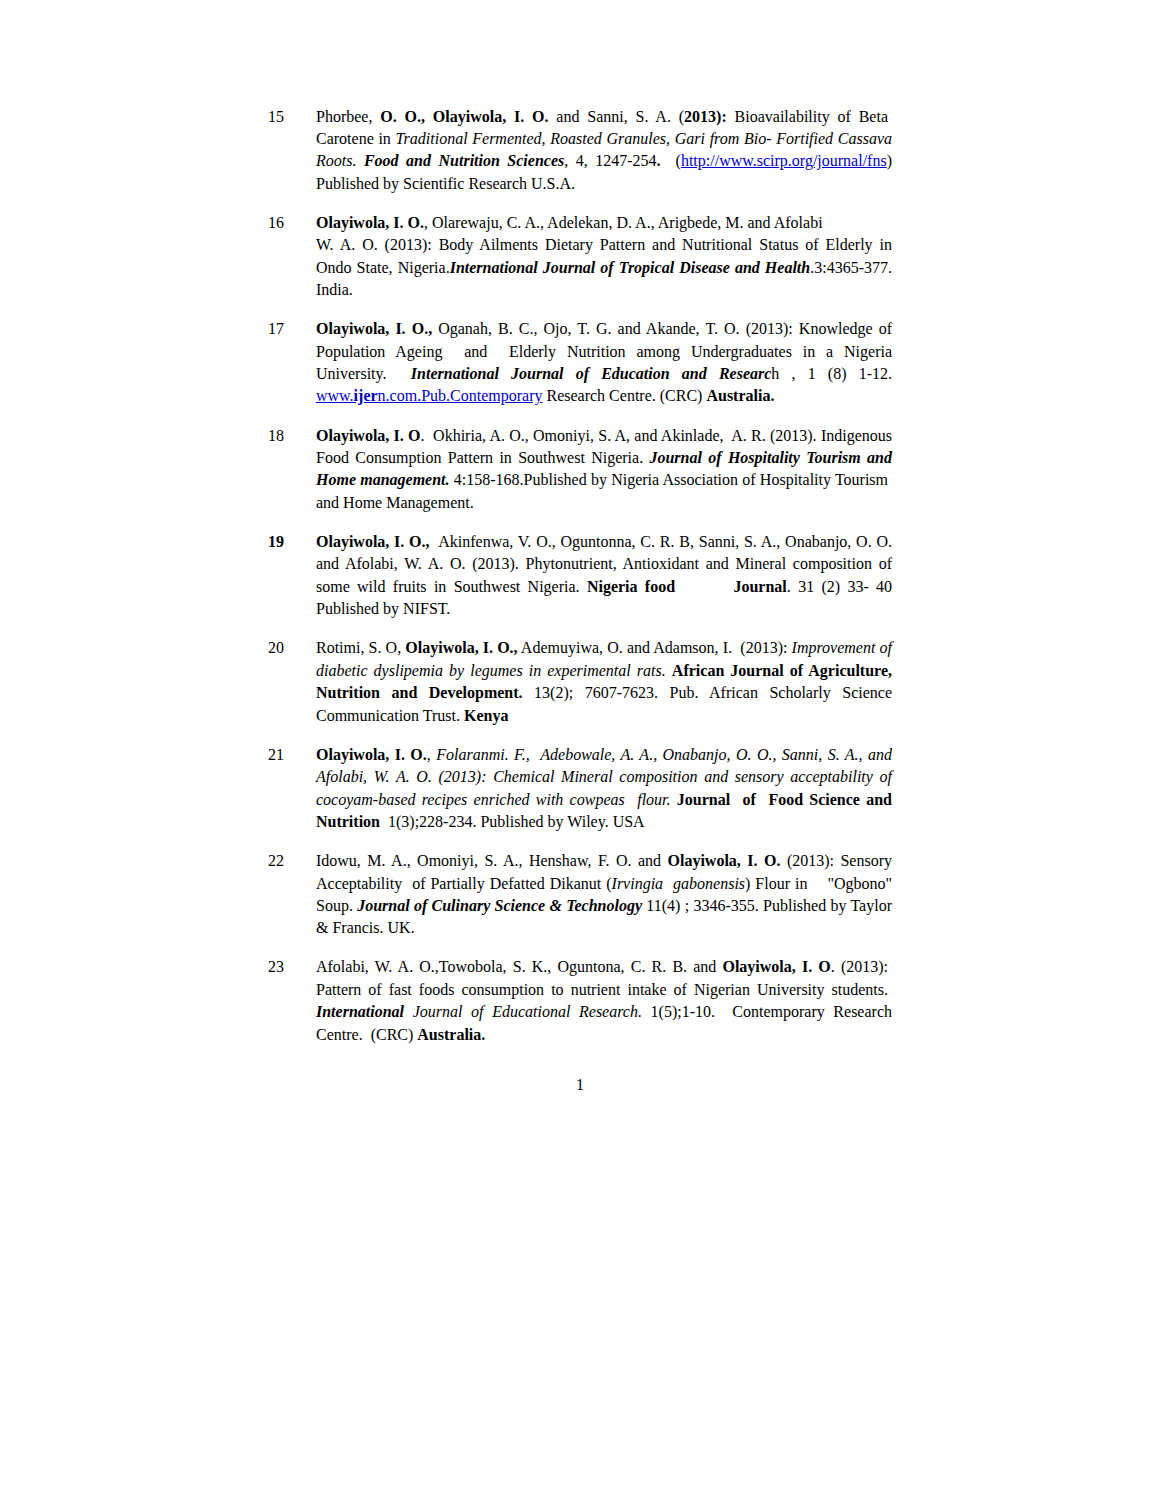15 Phorbee, O. O., Olayiwola, I. O. and Sanni, S. A. (2013): Bioavailability of Beta Carotene in Traditional Fermented, Roasted Granules, Gari from Bio- Fortified Cassava Roots. Food and Nutrition Sciences, 4, 1247-254. (http://www.scirp.org/journal/fns) Published by Scientific Research U.S.A.
16 Olayiwola, I. O., Olarewaju, C. A., Adelekan, D. A., Arigbede, M. and Afolabi
W. A. O. (2013): Body Ailments Dietary Pattern and Nutritional Status of Elderly in Ondo State, Nigeria.International Journal of Tropical Disease and Health.3:4365-377. India.
17 Olayiwola, I. O., Oganah, B. C., Ojo, T. G. and Akande, T. O. (2013): Knowledge of Population Ageing and Elderly Nutrition among Undergraduates in a Nigeria University. International Journal of Education and Research , 1 (8) 1-12. www.ijern.com.Pub.Contemporary Research Centre. (CRC) Australia.
18 Olayiwola, I. O. Okhiria, A. O., Omoniyi, S. A, and Akinlade, A. R. (2013). Indigenous Food Consumption Pattern in Southwest Nigeria. Journal of Hospitality Tourism and Home management. 4:158-168.Published by Nigeria Association of Hospitality Tourism and Home Management.
19 Olayiwola, I. O., Akinfenwa, V. O., Oguntonna, C. R. B, Sanni, S. A., Onabanjo, O. O. and Afolabi, W. A. O. (2013). Phytonutrient, Antioxidant and Mineral composition of some wild fruits in Southwest Nigeria. Nigeria food Journal. 31 (2) 33- 40 Published by NIFST.
20 Rotimi, S. O, Olayiwola, I. O., Ademuyiwa, O. and Adamson, I. (2013): Improvement of diabetic dyslipemia by legumes in experimental rats. African Journal of Agriculture, Nutrition and Development. 13(2); 7607-7623. Pub. African Scholarly Science Communication Trust. Kenya
21 Olayiwola, I. O., Folaranmi. F., Adebowale, A. A., Onabanjo, O. O., Sanni, S. A., and Afolabi, W. A. O. (2013): Chemical Mineral composition and sensory acceptability of cocoyam-based recipes enriched with cowpeas flour. Journal of Food Science and Nutrition 1(3);228-234. Published by Wiley. USA
22 Idowu, M. A., Omoniyi, S. A., Henshaw, F. O. and Olayiwola, I. O. (2013): Sensory Acceptability of Partially Defatted Dikanut (Irvingia gabonensis) Flour in "Ogbono" Soup. Journal of Culinary Science & Technology 11(4) ; 3346-355. Published by Taylor & Francis. UK.
23 Afolabi, W. A. O.,Towobola, S. K., Oguntona, C. R. B. and Olayiwola, I. O. (2013): Pattern of fast foods consumption to nutrient intake of Nigerian University students. International Journal of Educational Research. 1(5);1-10. Contemporary Research Centre. (CRC) Australia.
1